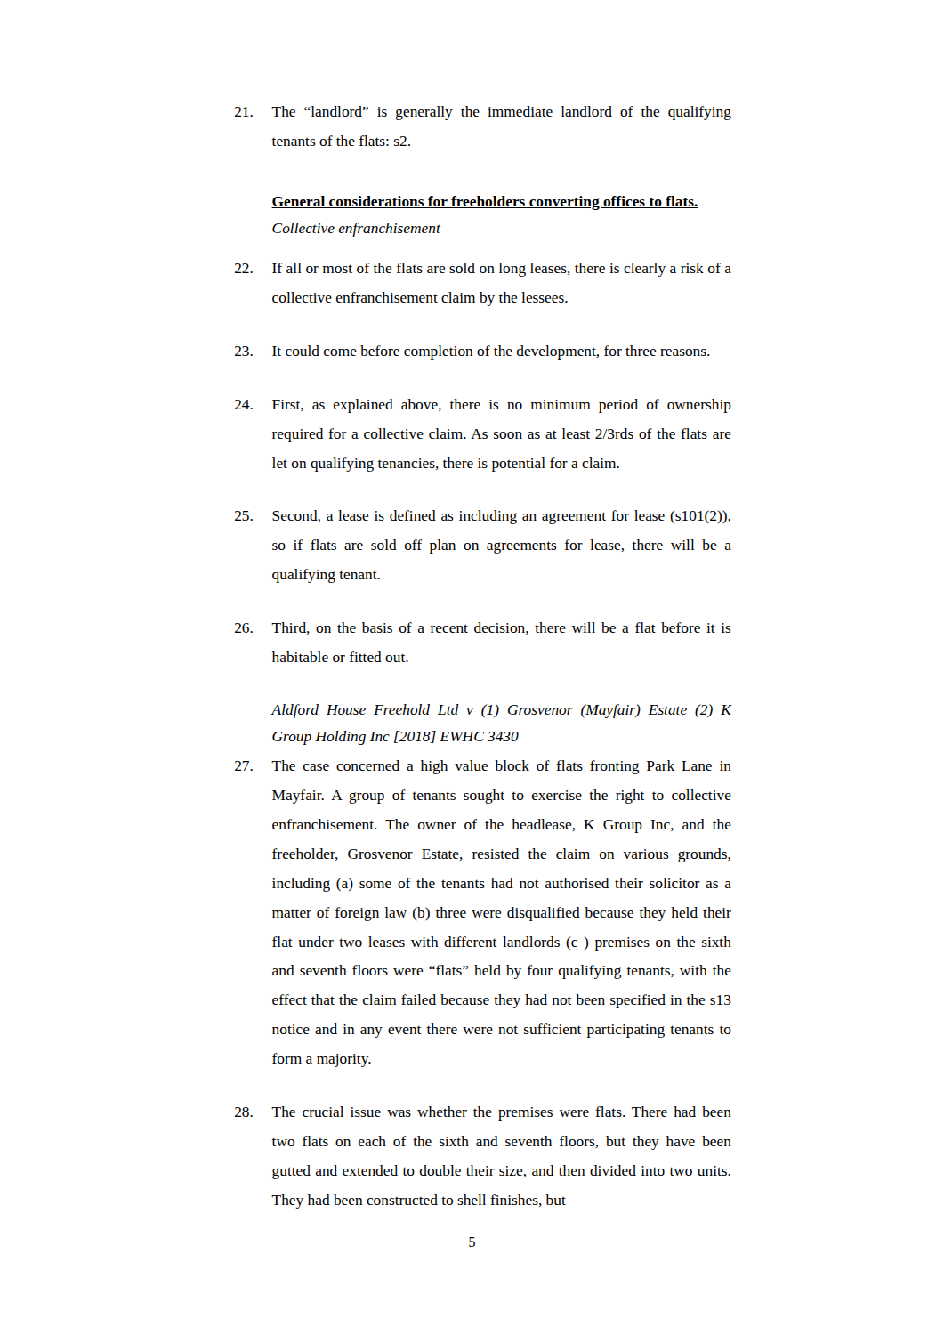The “landlord” is generally the immediate landlord of the qualifying tenants of the flats: s2.
General considerations for freeholders converting offices to flats.
Collective enfranchisement
If all or most of the flats are sold on long leases, there is clearly a risk of a collective enfranchisement claim by the lessees.
It could come before completion of the development, for three reasons.
First, as explained above, there is no minimum period of ownership required for a collective claim. As soon as at least 2/3rds of the flats are let on qualifying tenancies, there is potential for a claim.
Second, a lease is defined as including an agreement for lease (s101(2)), so if flats are sold off plan on agreements for lease, there will be a qualifying tenant.
Third, on the basis of a recent decision, there will be a flat before it is habitable or fitted out.
Aldford House Freehold Ltd v (1) Grosvenor (Mayfair) Estate (2) K Group Holding Inc [2018] EWHC 3430
The case concerned a high value block of flats fronting Park Lane in Mayfair. A group of tenants sought to exercise the right to collective enfranchisement. The owner of the headlease, K Group Inc, and the freeholder, Grosvenor Estate, resisted the claim on various grounds, including (a) some of the tenants had not authorised their solicitor as a matter of foreign law (b) three were disqualified because they held their flat under two leases with different landlords (c ) premises on the sixth and seventh floors were “flats” held by four qualifying tenants, with the effect that the claim failed because they had not been specified in the s13 notice and in any event there were not sufficient participating tenants to form a majority.
The crucial issue was whether the premises were flats. There had been two flats on each of the sixth and seventh floors, but they have been gutted and extended to double their size, and then divided into two units. They had been constructed to shell finishes, but
5